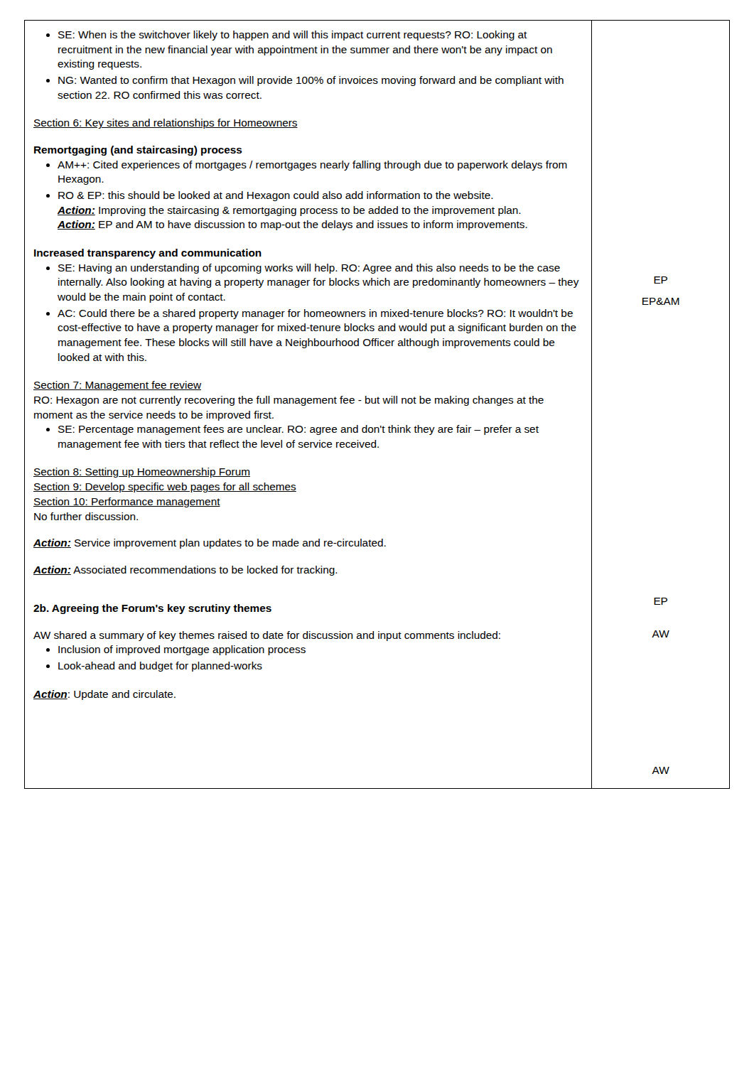| SE: When is the switchover likely to happen and will this impact current requests? RO: Looking at recruitment in the new financial year with appointment in the summer and there won't be any impact on existing requests. NG: Wanted to confirm that Hexagon will provide 100% of invoices moving forward and be compliant with section 22. RO confirmed this was correct. Section 6: Key sites and relationships for Homeowners Remortgaging (and staircasing) process AM++: Cited experiences of mortgages / remortgages nearly falling through due to paperwork delays from Hexagon. RO & EP: this should be looked at and Hexagon could also add information to the website. Action: Improving the staircasing & remortgaging process to be added to the improvement plan. Action: EP and AM to have discussion to map-out the delays and issues to inform improvements. Increased transparency and communication SE: Having an understanding of upcoming works will help. RO: Agree and this also needs to be the case internally. Also looking at having a property manager for blocks which are predominantly homeowners – they would be the main point of contact. AC: Could there be a shared property manager for homeowners in mixed-tenure blocks? RO: It wouldn't be cost-effective to have a property manager for mixed-tenure blocks and would put a significant burden on the management fee. These blocks will still have a Neighbourhood Officer although improvements could be looked at with this. Section 7: Management fee review RO: Hexagon are not currently recovering the full management fee - but will not be making changes at the moment as the service needs to be improved first. SE: Percentage management fees are unclear. RO: agree and don't think they are fair – prefer a set management fee with tiers that reflect the level of service received. Section 8: Setting up Homeownership Forum Section 9: Develop specific web pages for all schemes Section 10: Performance management No further discussion. Action: Service improvement plan updates to be made and re-circulated. Action: Associated recommendations to be locked for tracking. 2b. Agreeing the Forum's key scrutiny themes AW shared a summary of key themes raised to date for discussion and input comments included: Inclusion of improved mortgage application process Look-ahead and budget for planned-works Action : Update and circulate. | EP EP&AM EP AW AW |